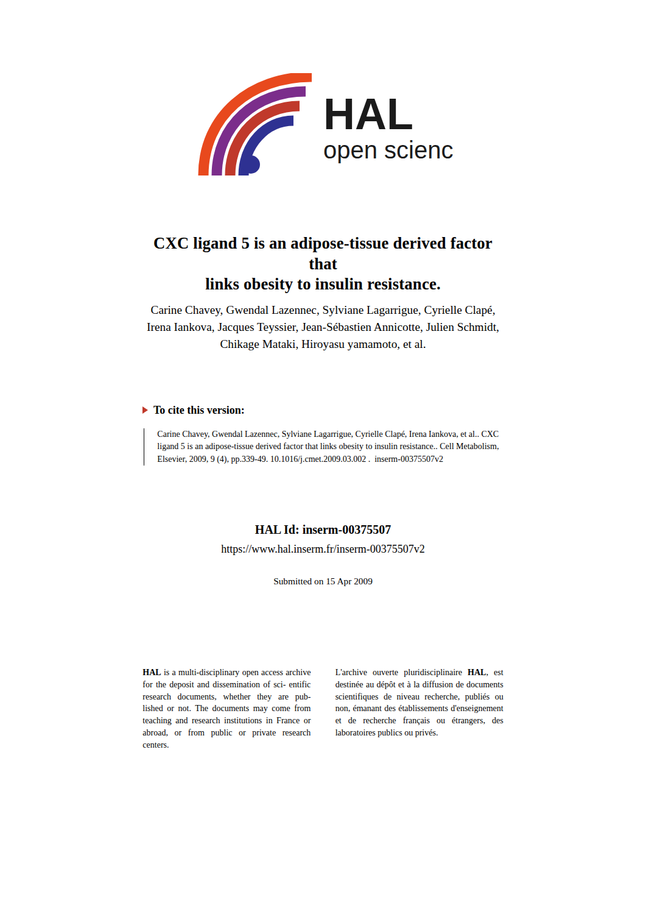HAL open science
CXC ligand 5 is an adipose-tissue derived factor that
links obesity to insulin resistance.
Carine Chavey, Gwendal Lazennec, Sylviane Lagarrigue, Cyrielle Clapé, Irena Iankova, Jacques Teyssier, Jean-Sébastien Annicotte, Julien Schmidt, Chikage Mataki, Hiroyasu yamamoto, et al.
To cite this version:
Carine Chavey, Gwendal Lazennec, Sylviane Lagarrigue, Cyrielle Clapé, Irena Iankova, et al.. CXC ligand 5 is an adipose-tissue derived factor that links obesity to insulin resistance.. Cell Metabolism, Elsevier, 2009, 9 (4), pp.339-49. 10.1016/j.cmet.2009.03.002 . inserm-00375507v2
HAL Id: inserm-00375507
https://www.hal.inserm.fr/inserm-00375507v2
Submitted on 15 Apr 2009
HAL is a multi-disciplinary open access archive for the deposit and dissemination of sci- entific research documents, whether they are pub- lished or not. The documents may come from teaching and research institutions in France or abroad, or from public or private research centers.
L'archive ouverte pluridisciplinaire HAL, est destinée au dépôt et à la diffusion de documents scientifiques de niveau recherche, publiés ou non, émanant des établissements d'enseignement et de recherche français ou étrangers, des laboratoires publics ou privés.